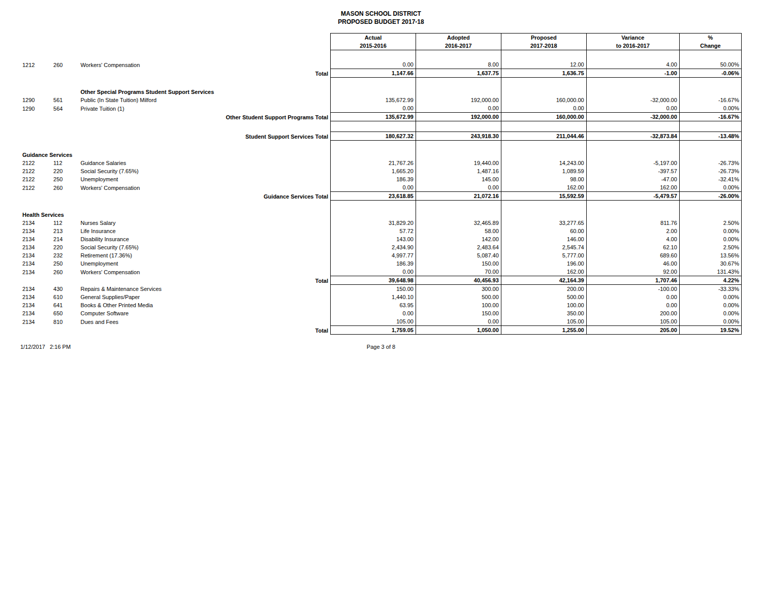MASON SCHOOL DISTRICT
PROPOSED BUDGET 2017-18
| | | | Actual | Adopted | Proposed | Variance | % |
| | | | 2015-2016 | 2016-2017 | 2017-2018 | to 2016-2017 | Change |
| 1212 | 260 | Workers' Compensation | 0.00 | 8.00 | 12.00 | 4.00 | 50.00% |
| | | Total | 1,147.66 | 1,637.75 | 1,636.75 | -1.00 | -0.06% |
| | | Other Special Programs Student Support Services | | | | | |
| 1290 | 561 | Public (In State Tuition) Milford | 135,672.99 | 192,000.00 | 160,000.00 | -32,000.00 | -16.67% |
| 1290 | 564 | Private Tuition (1) | 0.00 | 0.00 | 0.00 | 0.00 | 0.00% |
| | | Other Student Support Programs Total | 135,672.99 | 192,000.00 | 160,000.00 | -32,000.00 | -16.67% |
| | | Student Support Services Total | 180,627.32 | 243,918.30 | 211,044.46 | -32,873.84 | -13.48% |
| Guidance Services | | | | | |
| 2122 | 112 | Guidance Salaries | 21,767.26 | 19,440.00 | 14,243.00 | -5,197.00 | -26.73% |
| 2122 | 220 | Social Security (7.65%) | 1,665.20 | 1,487.16 | 1,089.59 | -397.57 | -26.73% |
| 2122 | 250 | Unemployment | 186.39 | 145.00 | 98.00 | -47.00 | -32.41% |
| 2122 | 260 | Workers' Compensation | 0.00 | 0.00 | 162.00 | 162.00 | 0.00% |
| | | Guidance Services Total | 23,618.85 | 21,072.16 | 15,592.59 | -5,479.57 | -26.00% |
| Health Services | | | | | |
| 2134 | 112 | Nurses Salary | 31,829.20 | 32,465.89 | 33,277.65 | 811.76 | 2.50% |
| 2134 | 213 | Life Insurance | 57.72 | 58.00 | 60.00 | 2.00 | 0.00% |
| 2134 | 214 | Disability Insurance | 143.00 | 142.00 | 146.00 | 4.00 | 0.00% |
| 2134 | 220 | Social Security (7.65%) | 2,434.90 | 2,483.64 | 2,545.74 | 62.10 | 2.50% |
| 2134 | 232 | Retirement (17.36%) | 4,997.77 | 5,087.40 | 5,777.00 | 689.60 | 13.56% |
| 2134 | 250 | Unemployment | 186.39 | 150.00 | 196.00 | 46.00 | 30.67% |
| 2134 | 260 | Workers' Compensation | 0.00 | 70.00 | 162.00 | 92.00 | 131.43% |
| | | Total | 39,648.98 | 40,456.93 | 42,164.39 | 1,707.46 | 4.22% |
| 2134 | 430 | Repairs & Maintenance Services | 150.00 | 300.00 | 200.00 | -100.00 | -33.33% |
| 2134 | 610 | General Supplies/Paper | 1,440.10 | 500.00 | 500.00 | 0.00 | 0.00% |
| 2134 | 641 | Books & Other Printed Media | 63.95 | 100.00 | 100.00 | 0.00 | 0.00% |
| 2134 | 650 | Computer Software | 0.00 | 150.00 | 350.00 | 200.00 | 0.00% |
| 2134 | 810 | Dues and Fees | 105.00 | 0.00 | 105.00 | 105.00 | 0.00% |
| | | Total | 1,759.05 | 1,050.00 | 1,255.00 | 205.00 | 19.52% |
1/12/2017 2:16 PM
Page 3 of 8